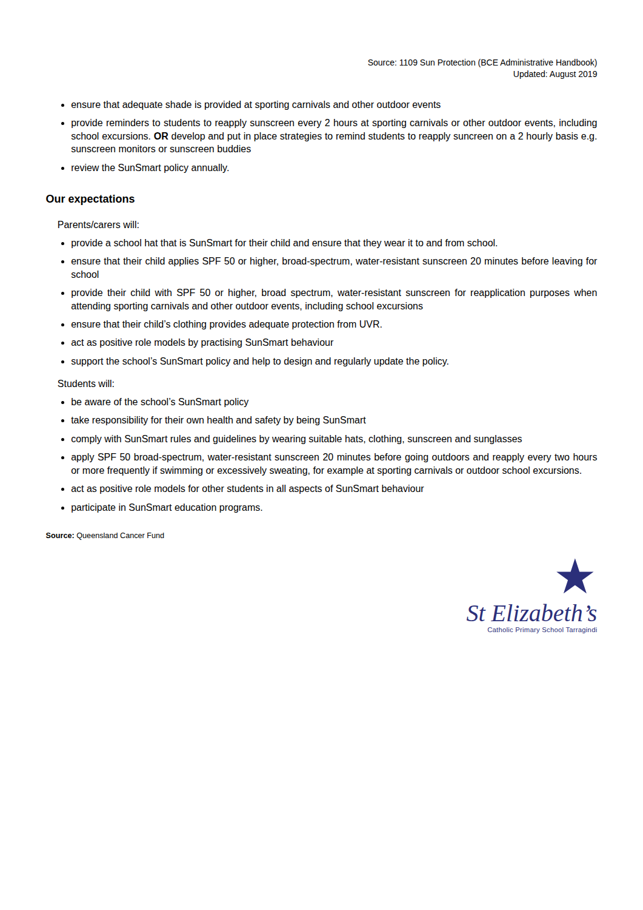Source: 1109 Sun Protection (BCE Administrative Handbook)
Updated: August 2019
ensure that adequate shade is provided at sporting carnivals and other outdoor events
provide reminders to students to reapply sunscreen every 2 hours at sporting carnivals or other outdoor events, including school excursions. OR develop and put in place strategies to remind students to reapply suncreen on a 2 hourly basis e.g. sunscreen monitors or sunscreen buddies
review the SunSmart policy annually.
Our expectations
Parents/carers will:
provide a school hat that is SunSmart for their child and ensure that they wear it to and from school.
ensure that their child applies SPF 50 or higher, broad-spectrum, water-resistant sunscreen 20 minutes before leaving for school
provide their child with SPF 50 or higher, broad spectrum, water-resistant sunscreen for reapplication purposes when attending sporting carnivals and other outdoor events, including school excursions
ensure that their child’s clothing provides adequate protection from UVR.
act as positive role models by practising SunSmart behaviour
support the school’s SunSmart policy and help to design and regularly update the policy.
Students will:
be aware of the school’s SunSmart policy
take responsibility for their own health and safety by being SunSmart
comply with SunSmart rules and guidelines by wearing suitable hats, clothing, sunscreen and sunglasses
apply SPF 50 broad-spectrum, water-resistant sunscreen 20 minutes before going outdoors and reapply every two hours or more frequently if swimming or excessively sweating, for example at sporting carnivals or outdoor school excursions.
act as positive role models for other students in all aspects of SunSmart behaviour
participate in SunSmart education programs.
Source: Queensland Cancer Fund
★
St Elizabeth’s
Catholic Primary School Tarragindi